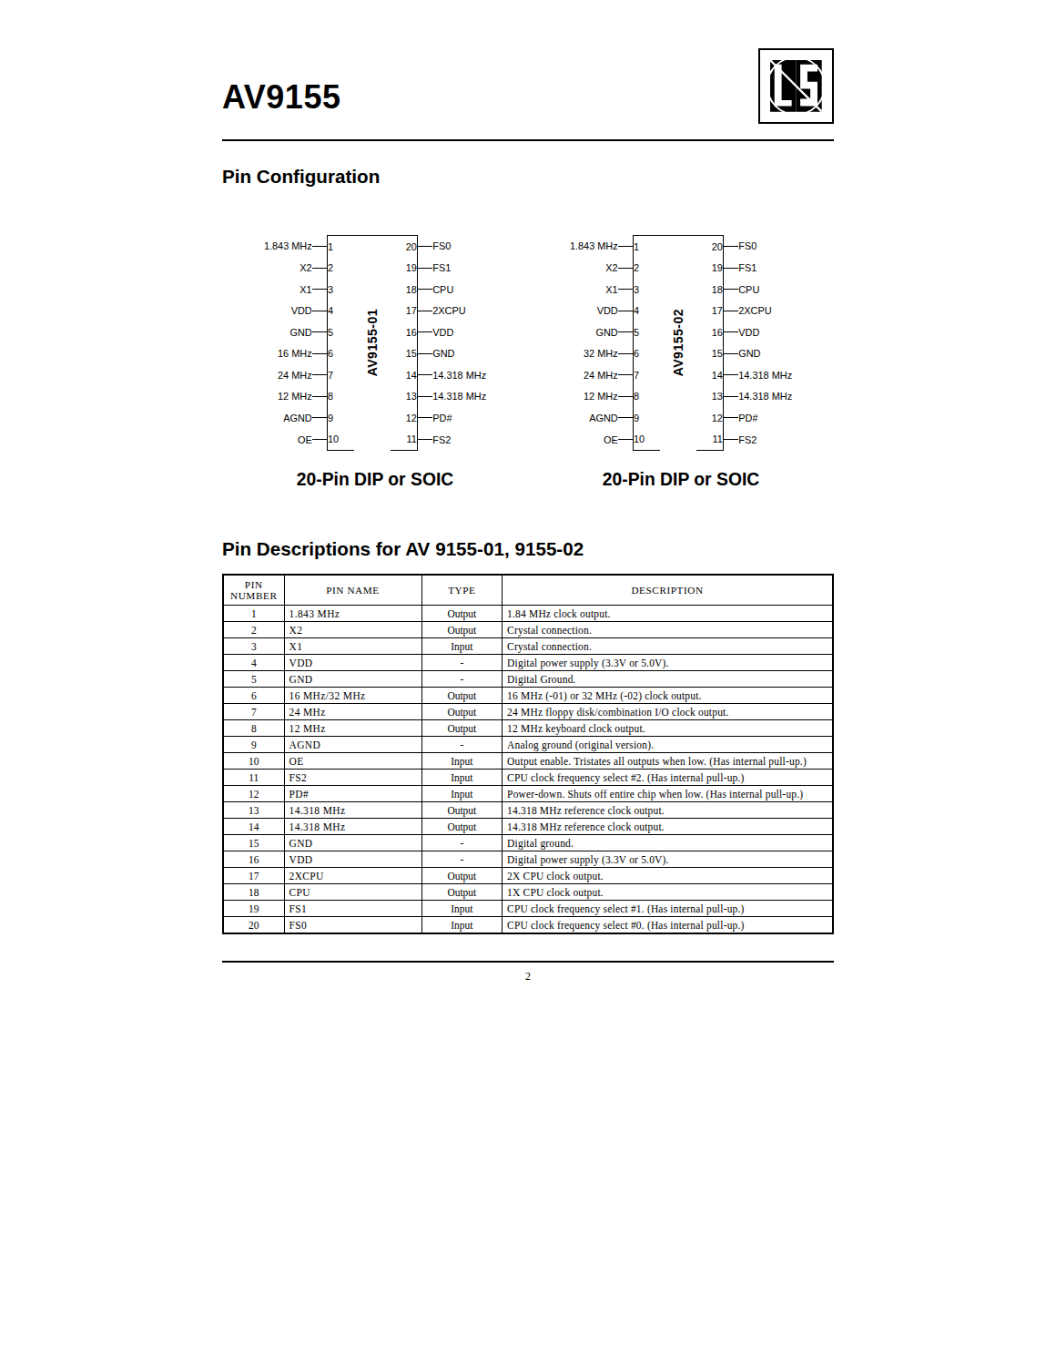AV9155
Pin Configuration
| 1.843 MHz | | 1 | AV9155-01 | 20 | | FS0 |
| X2 | | 2 | 19 | | FS1 |
| X1 | | 3 | 18 | | CPU |
| VDD | | 4 | 17 | | 2XCPU |
| GND | | 5 | 16 | | VDD |
| 16 MHz | | 6 | 15 | | GND |
| 24 MHz | | 7 | 14 | | 14.318 MHz |
| 12 MHz | | 8 | 13 | | 14.318 MHz |
| AGND | | 9 | 12 | | PD# |
| OE | | 10 | 11 | | FS2 |
20-Pin DIP or SOIC
| 1.843 MHz | | 1 | AV9155-02 | 20 | | FS0 |
| X2 | | 2 | 19 | | FS1 |
| X1 | | 3 | 18 | | CPU |
| VDD | | 4 | 17 | | 2XCPU |
| GND | | 5 | 16 | | VDD |
| 32 MHz | | 6 | 15 | | GND |
| 24 MHz | | 7 | 14 | | 14.318 MHz |
| 12 MHz | | 8 | 13 | | 14.318 MHz |
| AGND | | 9 | 12 | | PD# |
| OE | | 10 | 11 | | FS2 |
20-Pin DIP or SOIC
Pin Descriptions for AV 9155-01, 9155-02
| PIN NUMBER | PIN NAME | TYPE | DESCRIPTION |
| --- | --- | --- | --- |
| 1 | 1.843 MHz | Output | 1.84 MHz clock output. |
| 2 | X2 | Output | Crystal connection. |
| 3 | X1 | Input | Crystal connection. |
| 4 | VDD | - | Digital power supply (3.3V or 5.0V). |
| 5 | GND | - | Digital Ground. |
| 6 | 16 MHz/32 MHz | Output | 16 MHz (-01) or 32 MHz (-02) clock output. |
| 7 | 24 MHz | Output | 24 MHz floppy disk/combination I/O clock output. |
| 8 | 12 MHz | Output | 12 MHz keyboard clock output. |
| 9 | AGND | - | Analog ground (original version). |
| 10 | OE | Input | Output enable. Tristates all outputs when low. (Has internal pull-up.) |
| 11 | FS2 | Input | CPU clock frequency select #2. (Has internal pull-up.) |
| 12 | PD# | Input | Power-down. Shuts off entire chip when low. (Has internal pull-up.) |
| 13 | 14.318 MHz | Output | 14.318 MHz reference clock output. |
| 14 | 14.318 MHz | Output | 14.318 MHz reference clock output. |
| 15 | GND | - | Digital ground. |
| 16 | VDD | - | Digital power supply (3.3V or 5.0V). |
| 17 | 2XCPU | Output | 2X CPU clock output. |
| 18 | CPU | Output | 1X CPU clock output. |
| 19 | FS1 | Input | CPU clock frequency select #1. (Has internal pull-up.) |
| 20 | FS0 | Input | CPU clock frequency select #0. (Has internal pull-up.) |
2